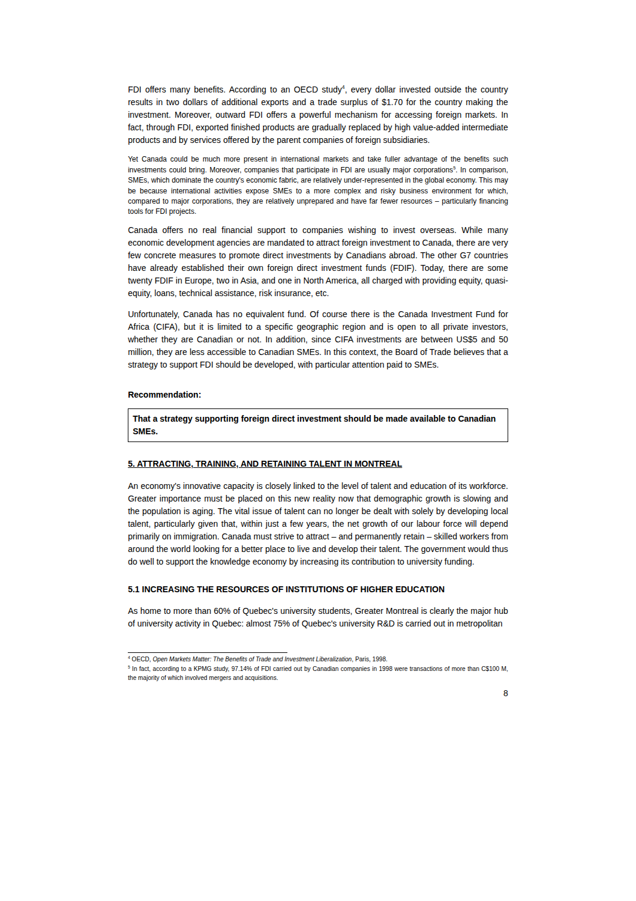FDI offers many benefits. According to an OECD study4, every dollar invested outside the country results in two dollars of additional exports and a trade surplus of $1.70 for the country making the investment. Moreover, outward FDI offers a powerful mechanism for accessing foreign markets. In fact, through FDI, exported finished products are gradually replaced by high value-added intermediate products and by services offered by the parent companies of foreign subsidiaries.
Yet Canada could be much more present in international markets and take fuller advantage of the benefits such investments could bring. Moreover, companies that participate in FDI are usually major corporations5. In comparison, SMEs, which dominate the country's economic fabric, are relatively under-represented in the global economy. This may be because international activities expose SMEs to a more complex and risky business environment for which, compared to major corporations, they are relatively unprepared and have far fewer resources – particularly financing tools for FDI projects.
Canada offers no real financial support to companies wishing to invest overseas. While many economic development agencies are mandated to attract foreign investment to Canada, there are very few concrete measures to promote direct investments by Canadians abroad. The other G7 countries have already established their own foreign direct investment funds (FDIF). Today, there are some twenty FDIF in Europe, two in Asia, and one in North America, all charged with providing equity, quasi-equity, loans, technical assistance, risk insurance, etc.
Unfortunately, Canada has no equivalent fund. Of course there is the Canada Investment Fund for Africa (CIFA), but it is limited to a specific geographic region and is open to all private investors, whether they are Canadian or not. In addition, since CIFA investments are between US$5 and 50 million, they are less accessible to Canadian SMEs. In this context, the Board of Trade believes that a strategy to support FDI should be developed, with particular attention paid to SMEs.
Recommendation:
That a strategy supporting foreign direct investment should be made available to Canadian SMEs.
5. ATTRACTING, TRAINING, AND RETAINING TALENT IN MONTREAL
An economy's innovative capacity is closely linked to the level of talent and education of its workforce. Greater importance must be placed on this new reality now that demographic growth is slowing and the population is aging. The vital issue of talent can no longer be dealt with solely by developing local talent, particularly given that, within just a few years, the net growth of our labour force will depend primarily on immigration. Canada must strive to attract – and permanently retain – skilled workers from around the world looking for a better place to live and develop their talent. The government would thus do well to support the knowledge economy by increasing its contribution to university funding.
5.1 INCREASING THE RESOURCES OF INSTITUTIONS OF HIGHER EDUCATION
As home to more than 60% of Quebec's university students, Greater Montreal is clearly the major hub of university activity in Quebec: almost 75% of Quebec's university R&D is carried out in metropolitan
4 OECD, Open Markets Matter: The Benefits of Trade and Investment Liberalization, Paris, 1998.
5 In fact, according to a KPMG study, 97.14% of FDI carried out by Canadian companies in 1998 were transactions of more than C$100 M, the majority of which involved mergers and acquisitions.
8